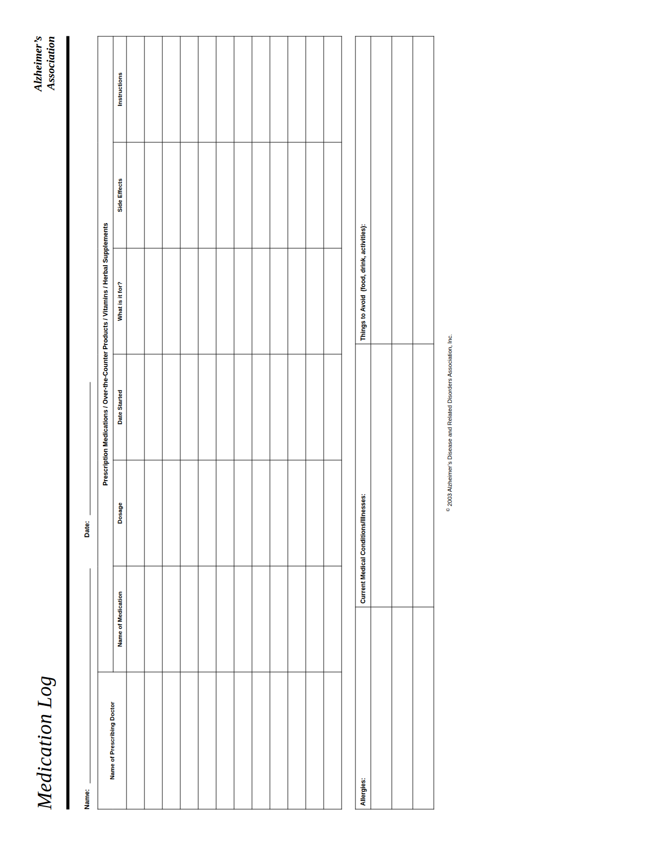Medication Log
Alzheimer’s
Association
Name:
Date:
| Name of Prescribing Doctor | Prescription Medications / Over-the-Counter Products / Vitamins / Herbal Supplements |
| --- | --- |
| Name of Medication | Dosage | Date Started | What is it for? | Side Effects | Instructions |
| Allergies: | Current Medical Conditions/Illnesses: | Things to Avoid (food, drink, activities): |
| --- | --- | --- |
© 2003 Alzheimer’s Disease and Related Disorders Association, Inc.